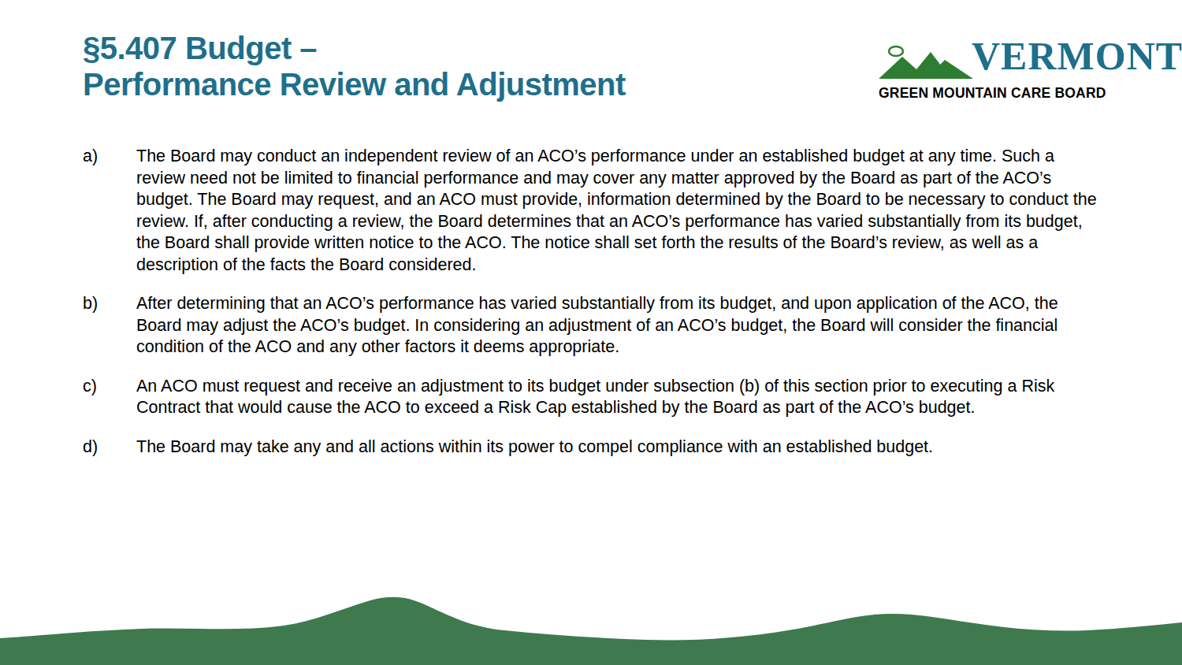§5.407 Budget –
Performance Review and Adjustment
VERMONT®
GREEN MOUNTAIN CARE BOARD
a) The Board may conduct an independent review of an ACO’s performance under an established budget at any time. Such a review need not be limited to financial performance and may cover any matter approved by the Board as part of the ACO’s budget. The Board may request, and an ACO must provide, information determined by the Board to be necessary to conduct the review. If, after conducting a review, the Board determines that an ACO’s performance has varied substantially from its budget, the Board shall provide written notice to the ACO. The notice shall set forth the results of the Board’s review, as well as a description of the facts the Board considered.
b) After determining that an ACO’s performance has varied substantially from its budget, and upon application of the ACO, the Board may adjust the ACO’s budget. In considering an adjustment of an ACO’s budget, the Board will consider the financial condition of the ACO and any other factors it deems appropriate.
c) An ACO must request and receive an adjustment to its budget under subsection (b) of this section prior to executing a Risk Contract that would cause the ACO to exceed a Risk Cap established by the Board as part of the ACO’s budget.
d) The Board may take any and all actions within its power to compel compliance with an established budget.